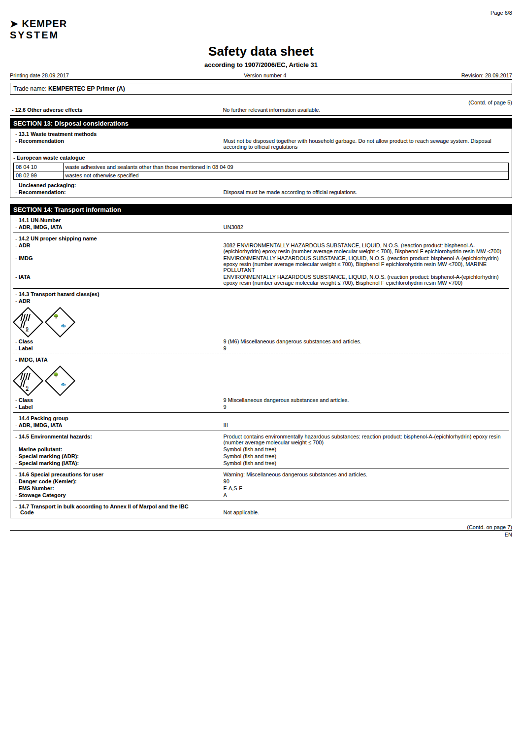Page 6/8
➤ KEMPER
SYSTEM
Safety data sheet
according to 1907/2006/EC, Article 31
Printing date 28.09.2017 Version number 4 Revision: 28.09.2017
Trade name: KEMPERTEC EP Primer (A)
(Contd. of page 5)
| - 12.6 Other adverse effects | No further relevant information available. |
SECTION 13: Disposal considerations
| - 13.1 Waste treatment methods | |
| - Recommendation | Must not be disposed together with household garbage. Do not allow product to reach sewage system. Disposal according to official regulations |
- European waste catalogue
| 08 04 10 | waste adhesives and sealants other than those mentioned in 08 04 09 |
| 08 02 99 | wastes not otherwise specified |
| - Uncleaned packaging: | |
| - Recommendation: | Disposal must be made according to official regulations. |
SECTION 14: Transport information
| - 14.1 UN-Number | |
| - ADR, IMDG, IATA | UN3082 |
| - 14.2 UN proper shipping name | |
| - ADR | 3082 ENVIRONMENTALLY HAZARDOUS SUBSTANCE, LIQUID, N.O.S. (reaction product: bisphenol-A-(epichlorhydrin) epoxy resin (number average molecular weight ≤ 700), Bisphenol F epichlorohydrin resin MW <700) |
| - IMDG | ENVIRONMENTALLY HAZARDOUS SUBSTANCE, LIQUID, N.O.S. (reaction product: bisphenol-A-(epichlorhydrin) epoxy resin (number average molecular weight ≤ 700), Bisphenol F epichlorohydrin resin MW <700), MARINE POLLUTANT |
| - IATA | ENVIRONMENTALLY HAZARDOUS SUBSTANCE, LIQUID, N.O.S. (reaction product: bisphenol-A-(epichlorhydrin) epoxy resin (number average molecular weight ≤ 700), Bisphenol F epichlorohydrin resin MW <700) |
| - 14.3 Transport hazard class(es) | |
| - ADR | |
9 🌳 🐟
| - Class | 9 (M6) Miscellaneous dangerous substances and articles. |
| - Label | 9 |
| - IMDG, IATA | |
9 🌳 🐟
| - Class | 9 Miscellaneous dangerous substances and articles. |
| - Label | 9 |
| - 14.4 Packing group | |
| - ADR, IMDG, IATA | III |
| - 14.5 Environmental hazards: | Product contains environmentally hazardous substances: reaction product: bisphenol-A-(epichlorhydrin) epoxy resin (number average molecular weight ≤ 700) |
| - Marine pollutant: | Symbol (fish and tree) |
| - Special marking (ADR): | Symbol (fish and tree) |
| - Special marking (IATA): | Symbol (fish and tree) |
| - 14.6 Special precautions for user | Warning: Miscellaneous dangerous substances and articles. |
| - Danger code (Kemler): | 90 |
| - EMS Number: | F-A,S-F |
| - Stowage Category | A |
| - 14.7 Transport in bulk according to Annex II of Marpol and the IBC Code | Not applicable. |
(Contd. on page 7)
EN